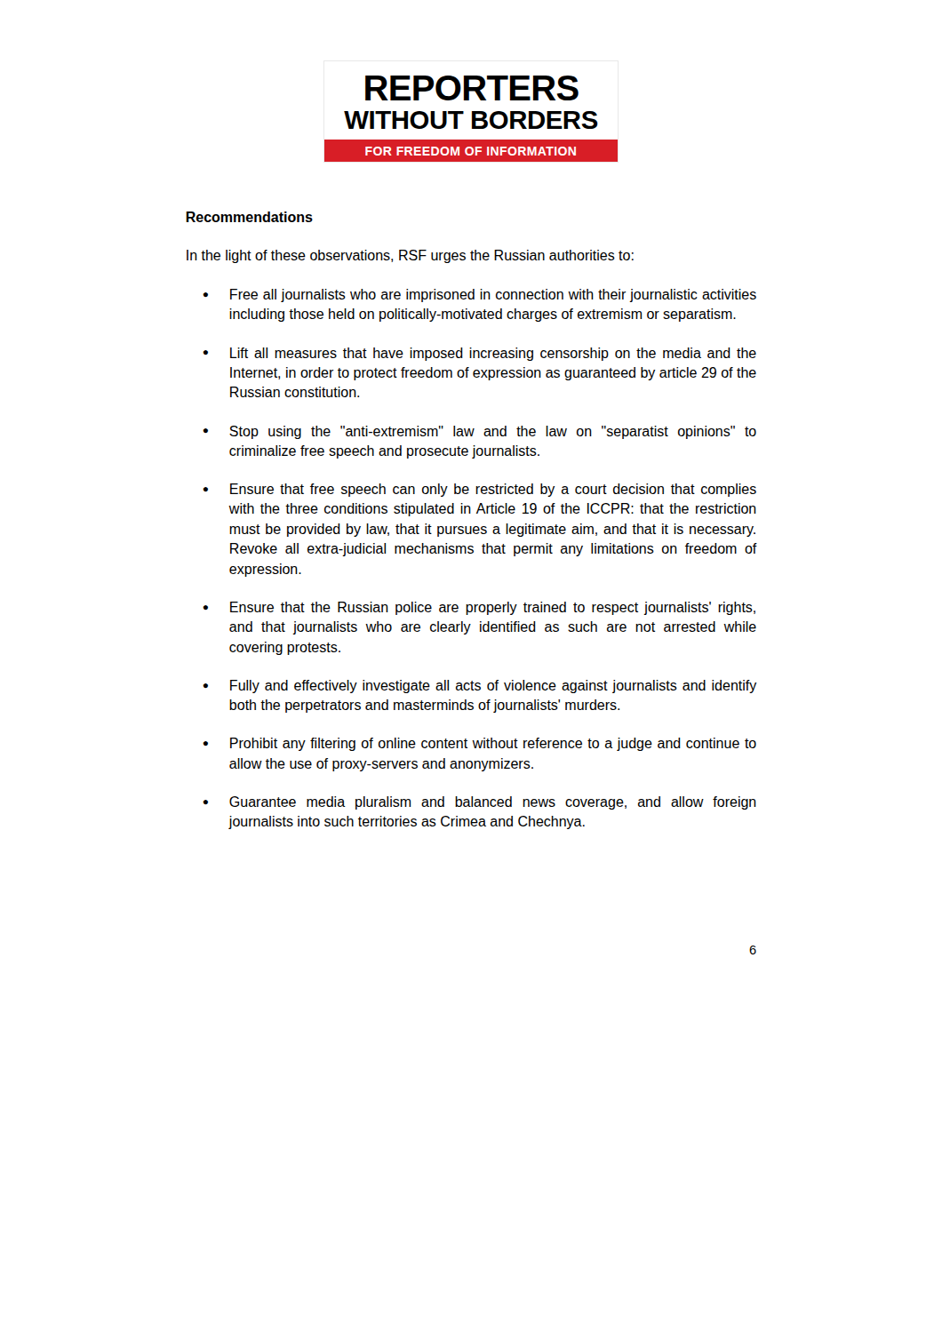REPORTERS
WITHOUT BORDERS
FOR FREEDOM OF INFORMATION
Recommendations
In the light of these observations, RSF urges the Russian authorities to:
Free all journalists who are imprisoned in connection with their journalistic activities including those held on politically-motivated charges of extremism or separatism.
Lift all measures that have imposed increasing censorship on the media and the Internet, in order to protect freedom of expression as guaranteed by article 29 of the Russian constitution.
Stop using the "anti-extremism" law and the law on "separatist opinions" to criminalize free speech and prosecute journalists.
Ensure that free speech can only be restricted by a court decision that complies with the three conditions stipulated in Article 19 of the ICCPR: that the restriction must be provided by law, that it pursues a legitimate aim, and that it is necessary. Revoke all extra-judicial mechanisms that permit any limitations on freedom of expression.
Ensure that the Russian police are properly trained to respect journalists' rights, and that journalists who are clearly identified as such are not arrested while covering protests.
Fully and effectively investigate all acts of violence against journalists and identify both the perpetrators and masterminds of journalists' murders.
Prohibit any filtering of online content without reference to a judge and continue to allow the use of proxy-servers and anonymizers.
Guarantee media pluralism and balanced news coverage, and allow foreign journalists into such territories as Crimea and Chechnya.
6